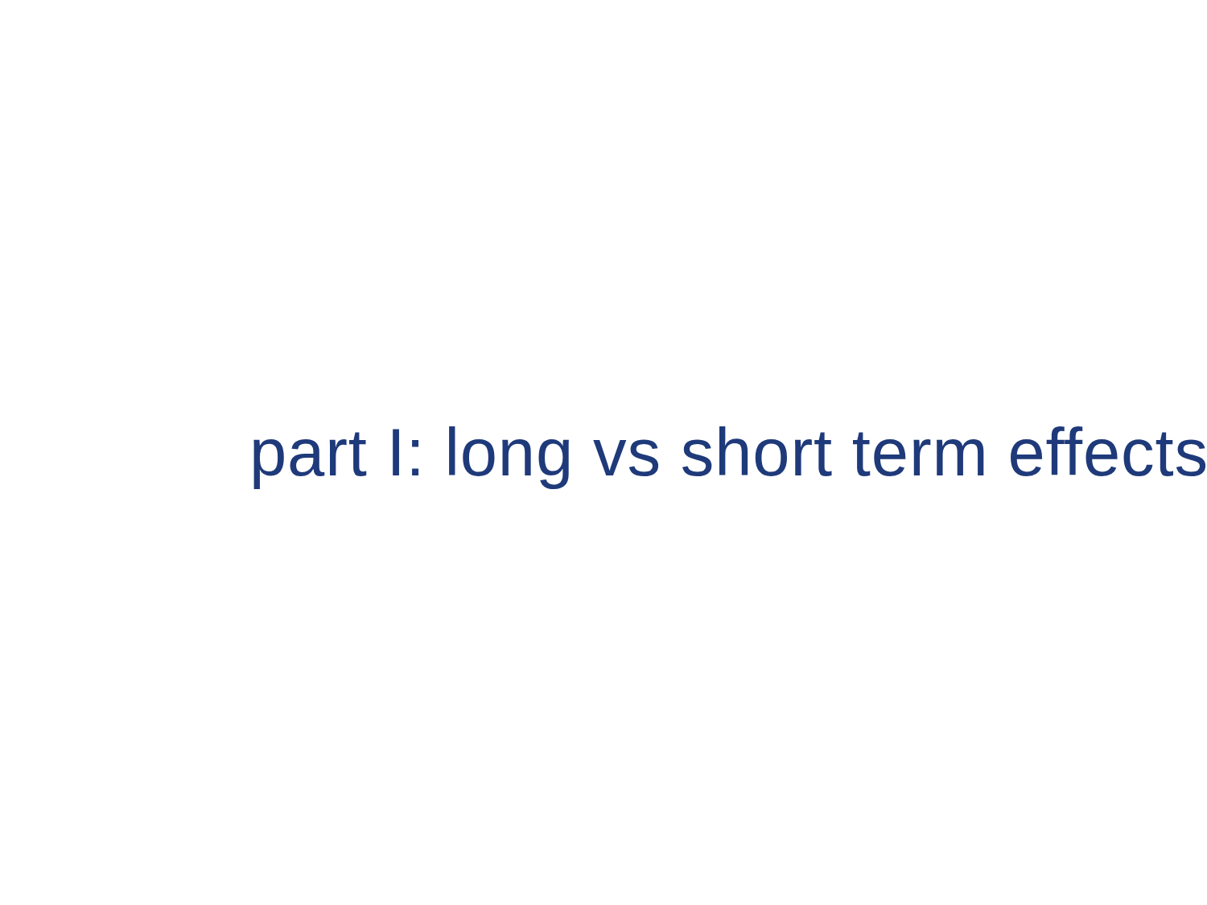part I: long vs short term effects